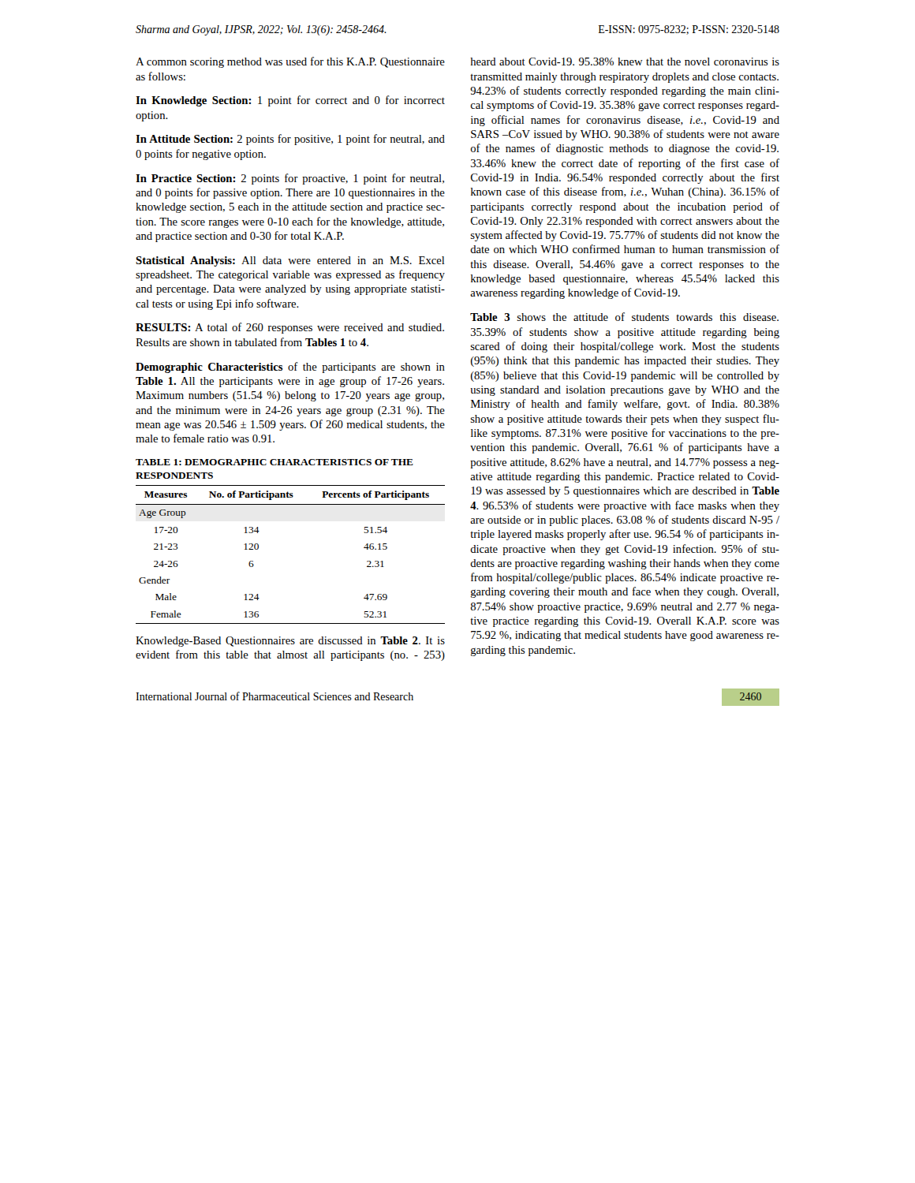Sharma and Goyal, IJPSR, 2022; Vol. 13(6): 2458-2464.
E-ISSN: 0975-8232; P-ISSN: 2320-5148
A common scoring method was used for this K.A.P. Questionnaire as follows:
In Knowledge Section: 1 point for correct and 0 for incorrect option.
In Attitude Section: 2 points for positive, 1 point for neutral, and 0 points for negative option.
In Practice Section: 2 points for proactive, 1 point for neutral, and 0 points for passive option. There are 10 questionnaires in the knowledge section, 5 each in the attitude section and practice section. The score ranges were 0-10 each for the knowledge, attitude, and practice section and 0-30 for total K.A.P.
Statistical Analysis: All data were entered in an M.S. Excel spreadsheet. The categorical variable was expressed as frequency and percentage. Data were analyzed by using appropriate statistical tests or using Epi info software.
RESULTS: A total of 260 responses were received and studied. Results are shown in tabulated from Tables 1 to 4.
Demographic Characteristics of the participants are shown in Table 1. All the participants were in age group of 17-26 years. Maximum numbers (51.54 %) belong to 17-20 years age group, and the minimum were in 24-26 years age group (2.31 %). The mean age was 20.546 ± 1.509 years. Of 260 medical students, the male to female ratio was 0.91.
Table 1: Demographic Characteristics of the Respondents
| Measures | No. of Participants | Percents of Participants |
| --- | --- | --- |
| Age Group |
| 17-20 | 134 | 51.54 |
| 21-23 | 120 | 46.15 |
| 24-26 | 6 | 2.31 |
| Gender | | |
| Male | 124 | 47.69 |
| Female | 136 | 52.31 |
Knowledge-Based Questionnaires are discussed in Table 2. It is evident from this table that almost all participants (no. - 253) heard about Covid-19. 95.38% knew that the novel coronavirus is transmitted mainly through respiratory droplets and close contacts. 94.23% of students correctly responded regarding the main clinical symptoms of Covid-19. 35.38% gave correct responses regarding official names for coronavirus disease, i.e., Covid-19 and SARS –CoV issued by WHO. 90.38% of students were not aware of the names of diagnostic methods to diagnose the covid-19. 33.46% knew the correct date of reporting of the first case of Covid-19 in India. 96.54% responded correctly about the first known case of this disease from, i.e., Wuhan (China). 36.15% of participants correctly respond about the incubation period of Covid-19. Only 22.31% responded with correct answers about the system affected by Covid-19. 75.77% of students did not know the date on which WHO confirmed human to human transmission of this disease. Overall, 54.46% gave a correct responses to the knowledge based questionnaire, whereas 45.54% lacked this awareness regarding knowledge of Covid-19.
Table 3 shows the attitude of students towards this disease. 35.39% of students show a positive attitude regarding being scared of doing their hospital/college work. Most the students (95%) think that this pandemic has impacted their studies. They (85%) believe that this Covid-19 pandemic will be controlled by using standard and isolation precautions gave by WHO and the Ministry of health and family welfare, govt. of India. 80.38% show a positive attitude towards their pets when they suspect flu-like symptoms. 87.31% were positive for vaccinations to the prevention this pandemic. Overall, 76.61 % of participants have a positive attitude, 8.62% have a neutral, and 14.77% possess a negative attitude regarding this pandemic. Practice related to Covid-19 was assessed by 5 questionnaires which are described in Table 4. 96.53% of students were proactive with face masks when they are outside or in public places. 63.08 % of students discard N-95 / triple layered masks properly after use. 96.54 % of participants indicate proactive when they get Covid-19 infection. 95% of students are proactive regarding washing their hands when they come from hospital/college/public places. 86.54% indicate proactive regarding covering their mouth and face when they cough. Overall, 87.54% show proactive practice, 9.69% neutral and 2.77 % negative practice regarding this Covid-19. Overall K.A.P. score was 75.92 %, indicating that medical students have good awareness regarding this pandemic.
International Journal of Pharmaceutical Sciences and Research
2460